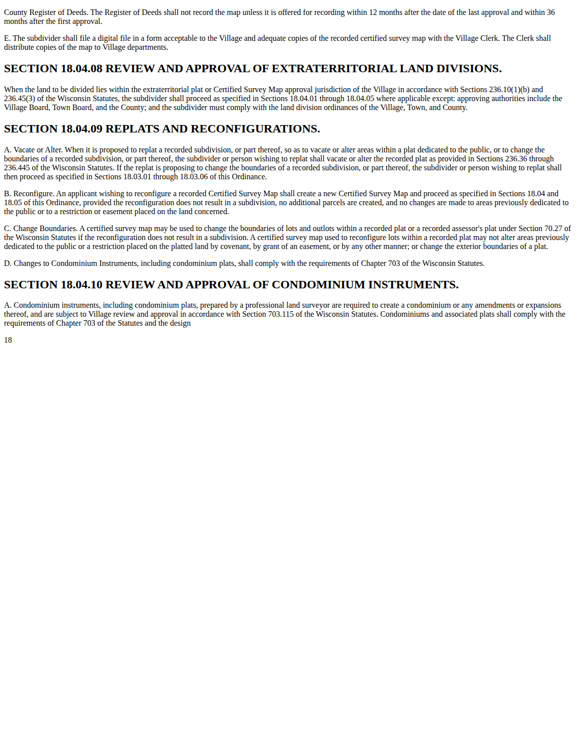County Register of Deeds. The Register of Deeds shall not record the map unless it is offered for recording within 12 months after the date of the last approval and within 36 months after the first approval.
E. The subdivider shall file a digital file in a form acceptable to the Village and adequate copies of the recorded certified survey map with the Village Clerk. The Clerk shall distribute copies of the map to Village departments.
SECTION 18.04.08 REVIEW AND APPROVAL OF EXTRATERRITORIAL LAND DIVISIONS.
When the land to be divided lies within the extraterritorial plat or Certified Survey Map approval jurisdiction of the Village in accordance with Sections 236.10(1)(b) and 236.45(3) of the Wisconsin Statutes, the subdivider shall proceed as specified in Sections 18.04.01 through 18.04.05 where applicable except: approving authorities include the Village Board, Town Board, and the County; and the subdivider must comply with the land division ordinances of the Village, Town, and County.
SECTION 18.04.09 REPLATS AND RECONFIGURATIONS.
A. Vacate or Alter. When it is proposed to replat a recorded subdivision, or part thereof, so as to vacate or alter areas within a plat dedicated to the public, or to change the boundaries of a recorded subdivision, or part thereof, the subdivider or person wishing to replat shall vacate or alter the recorded plat as provided in Sections 236.36 through 236.445 of the Wisconsin Statutes. If the replat is proposing to change the boundaries of a recorded subdivision, or part thereof, the subdivider or person wishing to replat shall then proceed as specified in Sections 18.03.01 through 18.03.06 of this Ordinance.
B. Reconfigure. An applicant wishing to reconfigure a recorded Certified Survey Map shall create a new Certified Survey Map and proceed as specified in Sections 18.04 and 18.05 of this Ordinance, provided the reconfiguration does not result in a subdivision, no additional parcels are created, and no changes are made to areas previously dedicated to the public or to a restriction or easement placed on the land concerned.
C. Change Boundaries. A certified survey map may be used to change the boundaries of lots and outlots within a recorded plat or a recorded assessor's plat under Section 70.27 of the Wisconsin Statutes if the reconfiguration does not result in a subdivision. A certified survey map used to reconfigure lots within a recorded plat may not alter areas previously dedicated to the public or a restriction placed on the platted land by covenant, by grant of an easement, or by any other manner; or change the exterior boundaries of a plat.
D. Changes to Condominium Instruments, including condominium plats, shall comply with the requirements of Chapter 703 of the Wisconsin Statutes.
SECTION 18.04.10 REVIEW AND APPROVAL OF CONDOMINIUM INSTRUMENTS.
A. Condominium instruments, including condominium plats, prepared by a professional land surveyor are required to create a condominium or any amendments or expansions thereof, and are subject to Village review and approval in accordance with Section 703.115 of the Wisconsin Statutes. Condominiums and associated plats shall comply with the requirements of Chapter 703 of the Statutes and the design
18